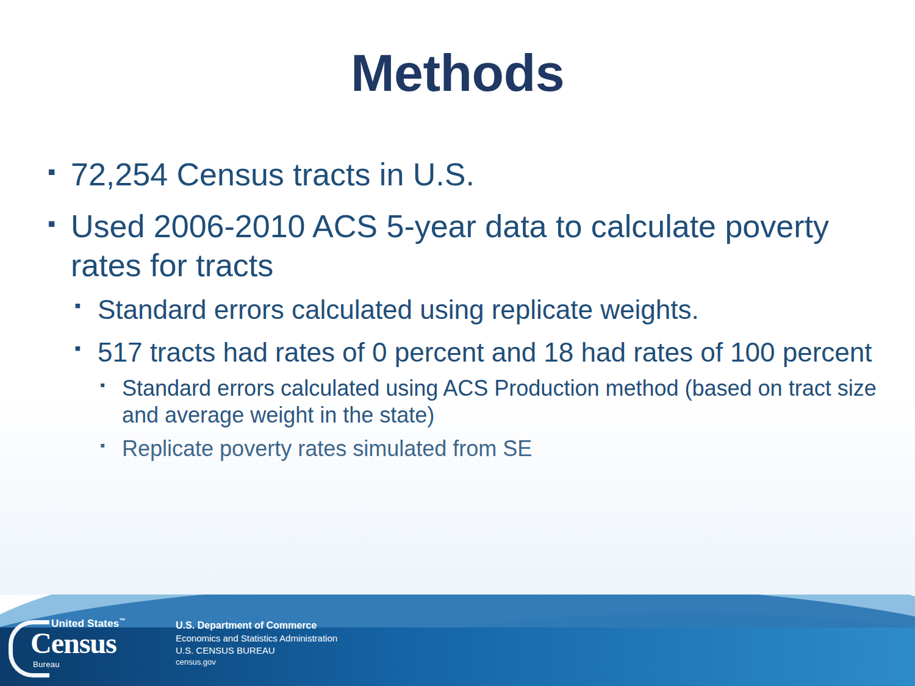Methods
72,254 Census tracts in U.S.
Used 2006-2010 ACS 5-year data to calculate poverty rates for tracts
Standard errors calculated using replicate weights.
517 tracts had rates of 0 percent and 18 had rates of 100 percent
Standard errors calculated using ACS Production method (based on tract size and average weight in the state)
Replicate poverty rates simulated from SE
United States™
Census
Bureau
U.S. Department of Commerce
Economics and Statistics Administration
U.S. Census Bureau
census.gov